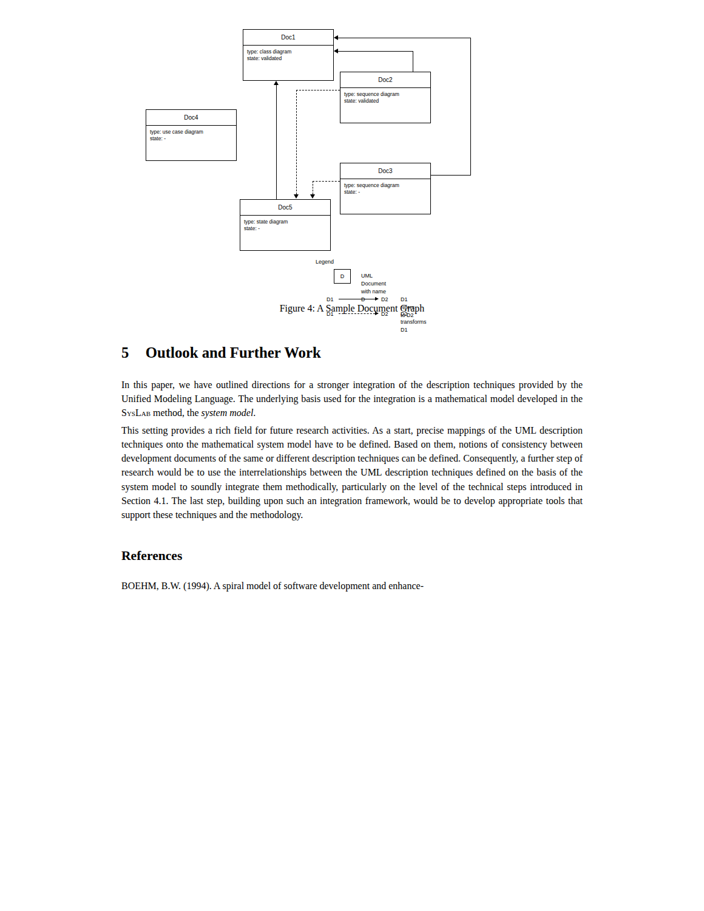Doc1
type: class diagram
state: validated
Doc2
type: sequence diagram
state: validated
Doc3
type: sequence diagram
state: -
Doc4
type: use case diagram
state: -
Doc5
type: state diagram
state: -
Legend
D
UML Document with name D
D1
D2
D1 refers to D2
D1
D2
D2 transforms D1
Figure 4: A Sample Document Graph
5 Outlook and Further Work
In this paper, we have outlined directions for a stronger integration of the description techniques provided by the Unified Modeling Language. The underlying basis used for the integration is a mathematical model developed in the SysLab method, the system model.
This setting provides a rich field for future research activities. As a start, precise mappings of the UML description techniques onto the mathematical system model have to be defined. Based on them, notions of consistency between development documents of the same or different description techniques can be defined. Consequently, a further step of research would be to use the interrelationships between the UML description techniques defined on the basis of the system model to soundly integrate them methodically, particularly on the level of the technical steps introduced in Section 4.1. The last step, building upon such an integration framework, would be to develop appropriate tools that support these techniques and the methodology.
References
BOEHM, B.W. (1994). A spiral model of software development and enhance-